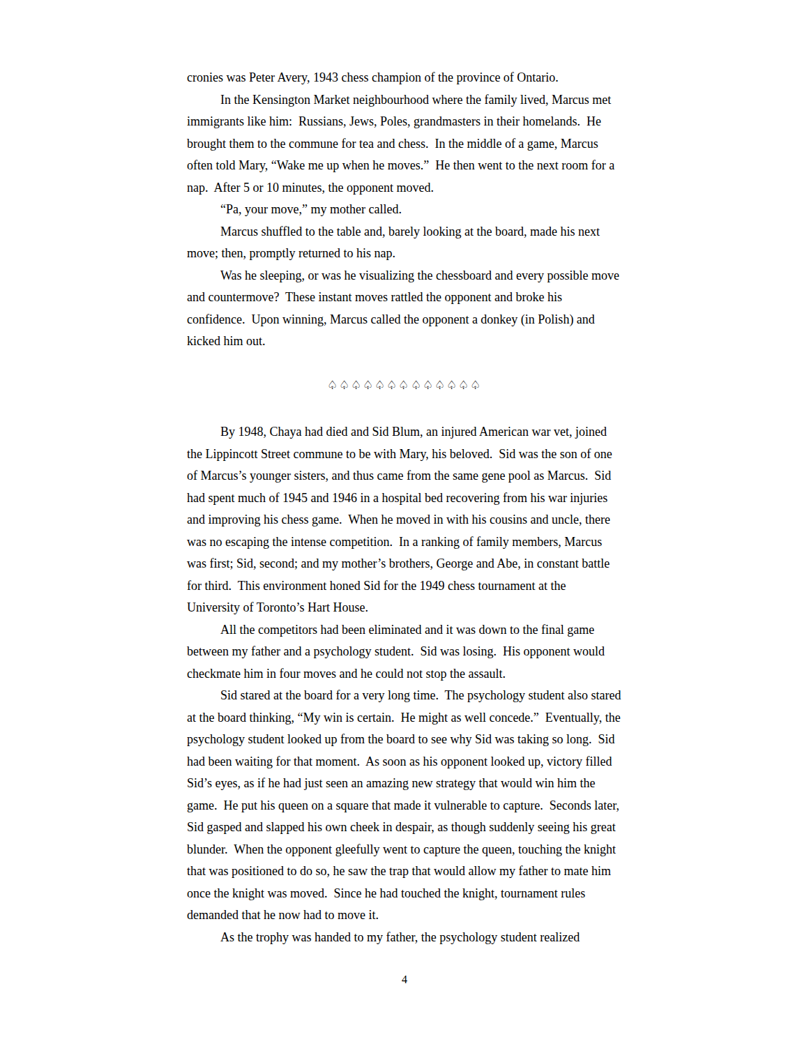cronies was Peter Avery, 1943 chess champion of the province of Ontario.
In the Kensington Market neighbourhood where the family lived, Marcus met immigrants like him: Russians, Jews, Poles, grandmasters in their homelands. He brought them to the commune for tea and chess. In the middle of a game, Marcus often told Mary, “Wake me up when he moves.” He then went to the next room for a nap. After 5 or 10 minutes, the opponent moved.
“Pa, your move,” my mother called.
Marcus shuffled to the table and, barely looking at the board, made his next move; then, promptly returned to his nap.
Was he sleeping, or was he visualizing the chessboard and every possible move and countermove? These instant moves rattled the opponent and broke his confidence. Upon winning, Marcus called the opponent a donkey (in Polish) and kicked him out.
♤♤♤♤♤♤♤♤♤♤♤♤♤
By 1948, Chaya had died and Sid Blum, an injured American war vet, joined the Lippincott Street commune to be with Mary, his beloved. Sid was the son of one of Marcus’s younger sisters, and thus came from the same gene pool as Marcus. Sid had spent much of 1945 and 1946 in a hospital bed recovering from his war injuries and improving his chess game. When he moved in with his cousins and uncle, there was no escaping the intense competition. In a ranking of family members, Marcus was first; Sid, second; and my mother’s brothers, George and Abe, in constant battle for third. This environment honed Sid for the 1949 chess tournament at the University of Toronto’s Hart House.
All the competitors had been eliminated and it was down to the final game between my father and a psychology student. Sid was losing. His opponent would checkmate him in four moves and he could not stop the assault.
Sid stared at the board for a very long time. The psychology student also stared at the board thinking, “My win is certain. He might as well concede.” Eventually, the psychology student looked up from the board to see why Sid was taking so long. Sid had been waiting for that moment. As soon as his opponent looked up, victory filled Sid’s eyes, as if he had just seen an amazing new strategy that would win him the game. He put his queen on a square that made it vulnerable to capture. Seconds later, Sid gasped and slapped his own cheek in despair, as though suddenly seeing his great blunder. When the opponent gleefully went to capture the queen, touching the knight that was positioned to do so, he saw the trap that would allow my father to mate him once the knight was moved. Since he had touched the knight, tournament rules demanded that he now had to move it.
As the trophy was handed to my father, the psychology student realized
4